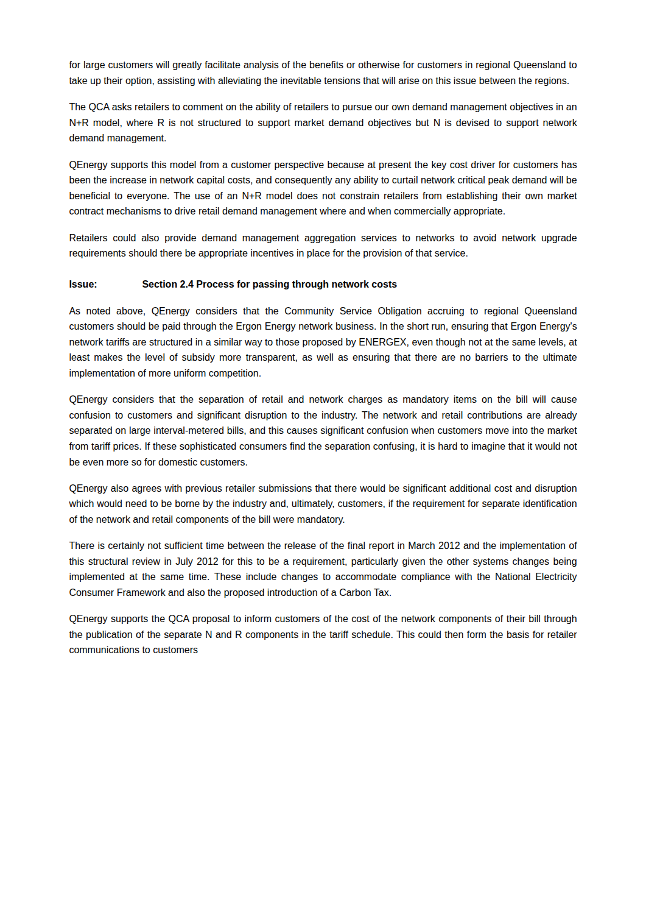for large customers will greatly facilitate analysis of the benefits or otherwise for customers in regional Queensland to take up their option, assisting with alleviating the inevitable tensions that will arise on this issue between the regions.
The QCA asks retailers to comment on the ability of retailers to pursue our own demand management objectives in an N+R model, where R is not structured to support market demand objectives but N is devised to support network demand management.
QEnergy supports this model from a customer perspective because at present the key cost driver for customers has been the increase in network capital costs, and consequently any ability to curtail network critical peak demand will be beneficial to everyone. The use of an N+R model does not constrain retailers from establishing their own market contract mechanisms to drive retail demand management where and when commercially appropriate.
Retailers could also provide demand management aggregation services to networks to avoid network upgrade requirements should there be appropriate incentives in place for the provision of that service.
Issue: Section 2.4 Process for passing through network costs
As noted above, QEnergy considers that the Community Service Obligation accruing to regional Queensland customers should be paid through the Ergon Energy network business. In the short run, ensuring that Ergon Energy's network tariffs are structured in a similar way to those proposed by ENERGEX, even though not at the same levels, at least makes the level of subsidy more transparent, as well as ensuring that there are no barriers to the ultimate implementation of more uniform competition.
QEnergy considers that the separation of retail and network charges as mandatory items on the bill will cause confusion to customers and significant disruption to the industry. The network and retail contributions are already separated on large interval-metered bills, and this causes significant confusion when customers move into the market from tariff prices. If these sophisticated consumers find the separation confusing, it is hard to imagine that it would not be even more so for domestic customers.
QEnergy also agrees with previous retailer submissions that there would be significant additional cost and disruption which would need to be borne by the industry and, ultimately, customers, if the requirement for separate identification of the network and retail components of the bill were mandatory.
There is certainly not sufficient time between the release of the final report in March 2012 and the implementation of this structural review in July 2012 for this to be a requirement, particularly given the other systems changes being implemented at the same time. These include changes to accommodate compliance with the National Electricity Consumer Framework and also the proposed introduction of a Carbon Tax.
QEnergy supports the QCA proposal to inform customers of the cost of the network components of their bill through the publication of the separate N and R components in the tariff schedule. This could then form the basis for retailer communications to customers